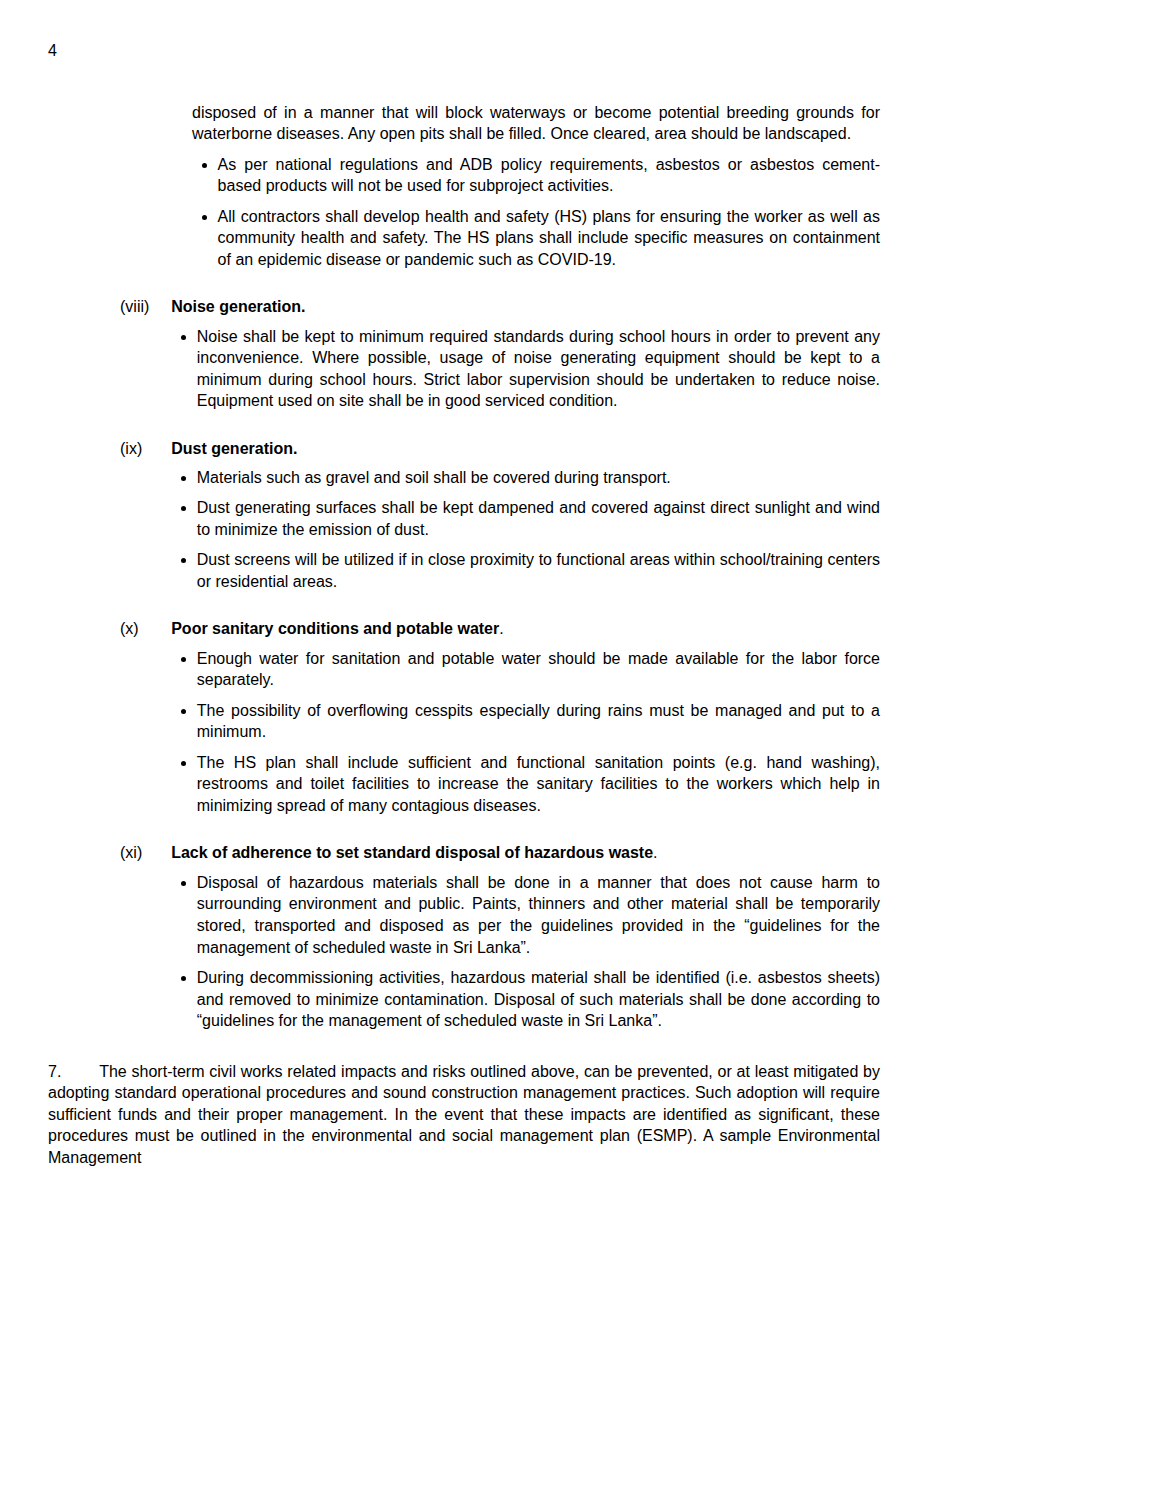4
disposed of in a manner that will block waterways or become potential breeding grounds for waterborne diseases. Any open pits shall be filled. Once cleared, area should be landscaped.
As per national regulations and ADB policy requirements, asbestos or asbestos cement-based products will not be used for subproject activities.
All contractors shall develop health and safety (HS) plans for ensuring the worker as well as community health and safety. The HS plans shall include specific measures on containment of an epidemic disease or pandemic such as COVID-19.
(viii) Noise generation.
Noise shall be kept to minimum required standards during school hours in order to prevent any inconvenience. Where possible, usage of noise generating equipment should be kept to a minimum during school hours. Strict labor supervision should be undertaken to reduce noise. Equipment used on site shall be in good serviced condition.
(ix) Dust generation.
Materials such as gravel and soil shall be covered during transport.
Dust generating surfaces shall be kept dampened and covered against direct sunlight and wind to minimize the emission of dust.
Dust screens will be utilized if in close proximity to functional areas within school/training centers or residential areas.
(x) Poor sanitary conditions and potable water.
Enough water for sanitation and potable water should be made available for the labor force separately.
The possibility of overflowing cesspits especially during rains must be managed and put to a minimum.
The HS plan shall include sufficient and functional sanitation points (e.g. hand washing), restrooms and toilet facilities to increase the sanitary facilities to the workers which help in minimizing spread of many contagious diseases.
(xi) Lack of adherence to set standard disposal of hazardous waste.
Disposal of hazardous materials shall be done in a manner that does not cause harm to surrounding environment and public. Paints, thinners and other material shall be temporarily stored, transported and disposed as per the guidelines provided in the “guidelines for the management of scheduled waste in Sri Lanka”.
During decommissioning activities, hazardous material shall be identified (i.e. asbestos sheets) and removed to minimize contamination. Disposal of such materials shall be done according to “guidelines for the management of scheduled waste in Sri Lanka”.
7. The short-term civil works related impacts and risks outlined above, can be prevented, or at least mitigated by adopting standard operational procedures and sound construction management practices. Such adoption will require sufficient funds and their proper management. In the event that these impacts are identified as significant, these procedures must be outlined in the environmental and social management plan (ESMP). A sample Environmental Management